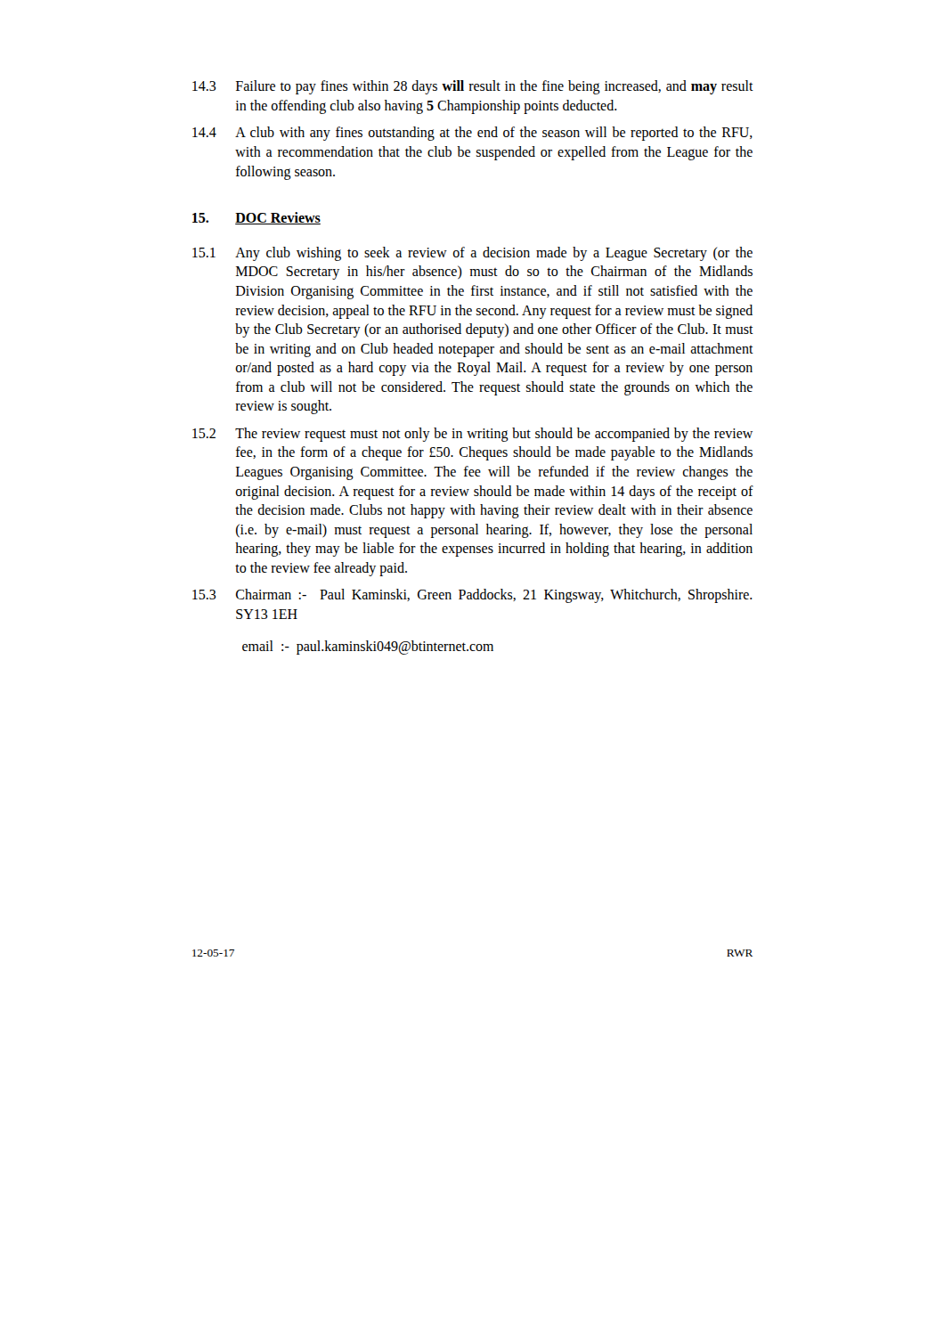14.3
Failure to pay fines within 28 days will result in the fine being increased, and may result in the offending club also having 5 Championship points deducted.
14.4
A club with any fines outstanding at the end of the season will be reported to the RFU, with a recommendation that the club be suspended or expelled from the League for the following season.
15. DOC Reviews
15.1
Any club wishing to seek a review of a decision made by a League Secretary (or the MDOC Secretary in his/her absence) must do so to the Chairman of the Midlands Division Organising Committee in the first instance, and if still not satisfied with the review decision, appeal to the RFU in the second. Any request for a review must be signed by the Club Secretary (or an authorised deputy) and one other Officer of the Club. It must be in writing and on Club headed notepaper and should be sent as an e-mail attachment or/and posted as a hard copy via the Royal Mail. A request for a review by one person from a club will not be considered. The request should state the grounds on which the review is sought.
15.2
The review request must not only be in writing but should be accompanied by the review fee, in the form of a cheque for £50. Cheques should be made payable to the Midlands Leagues Organising Committee. The fee will be refunded if the review changes the original decision. A request for a review should be made within 14 days of the receipt of the decision made. Clubs not happy with having their review dealt with in their absence (i.e. by e-mail) must request a personal hearing. If, however, they lose the personal hearing, they may be liable for the expenses incurred in holding that hearing, in addition to the review fee already paid.
15.3
Chairman :- Paul Kaminski, Green Paddocks, 21 Kingsway, Whitchurch, Shropshire. SY13 1EH
email :- paul.kaminski049@btinternet.com
12-05-17 RWR